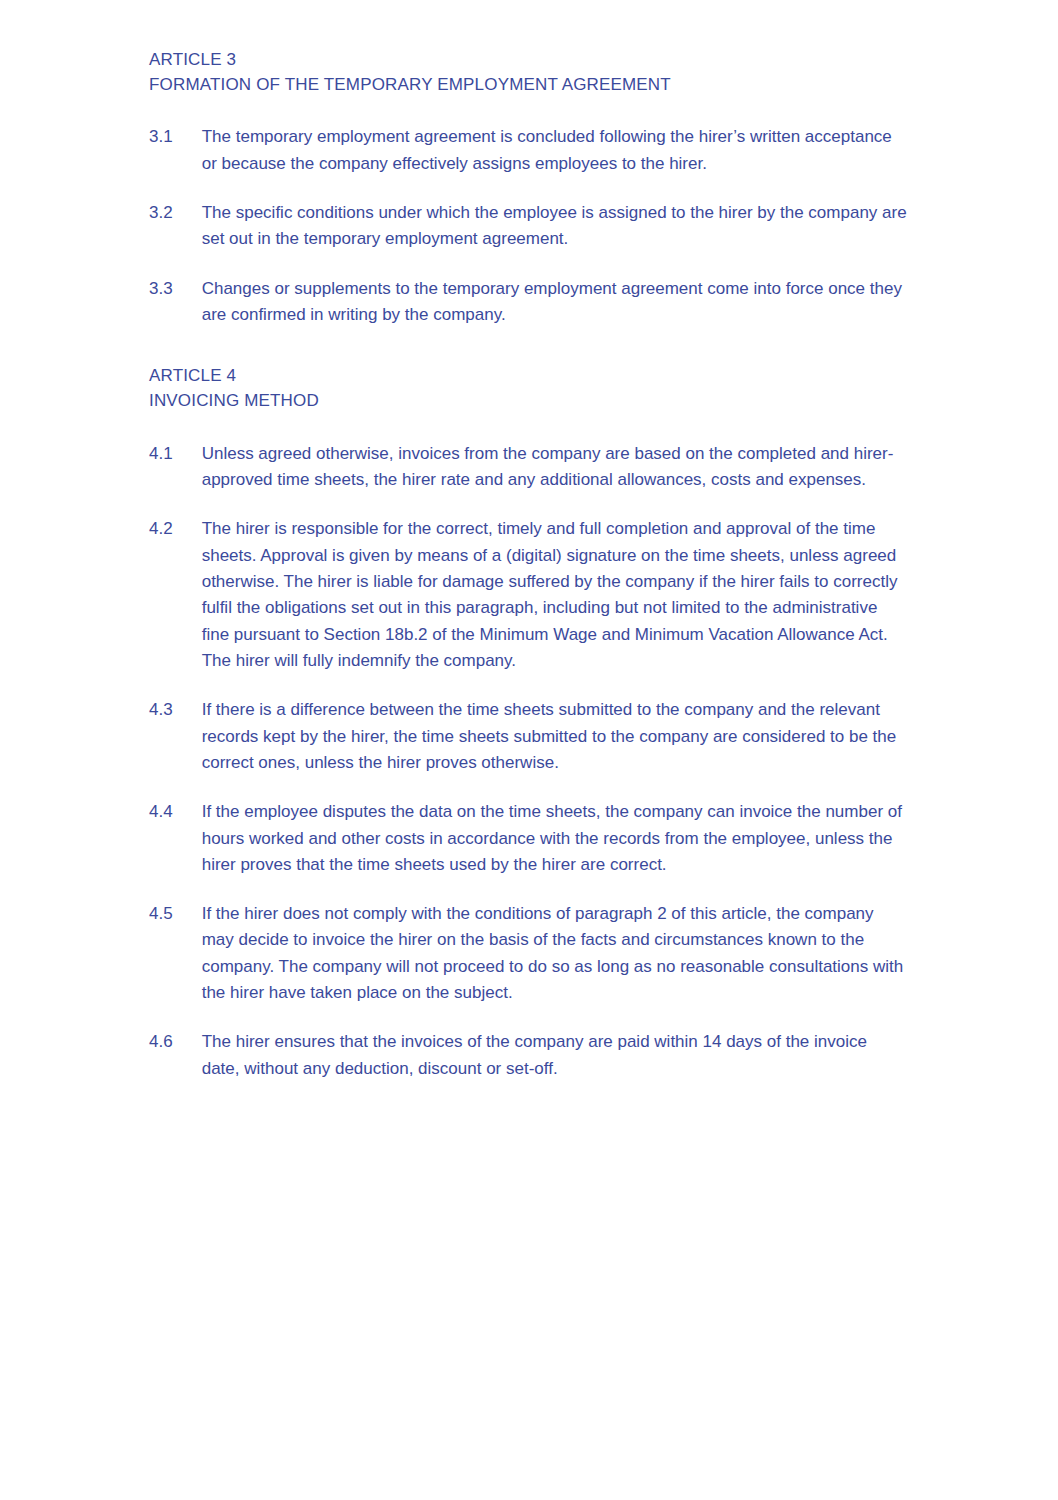ARTICLE 3
FORMATION OF THE TEMPORARY EMPLOYMENT AGREEMENT
3.1 The temporary employment agreement is concluded following the hirer’s written acceptance or because the company effectively assigns employees to the hirer.
3.2 The specific conditions under which the employee is assigned to the hirer by the company are set out in the temporary employment agreement.
3.3 Changes or supplements to the temporary employment agreement come into force once they are confirmed in writing by the company.
ARTICLE 4
INVOICING METHOD
4.1 Unless agreed otherwise, invoices from the company are based on the completed and hirer-approved time sheets, the hirer rate and any additional allowances, costs and expenses.
4.2 The hirer is responsible for the correct, timely and full completion and approval of the time sheets. Approval is given by means of a (digital) signature on the time sheets, unless agreed otherwise. The hirer is liable for damage suffered by the company if the hirer fails to correctly fulfil the obligations set out in this paragraph, including but not limited to the administrative fine pursuant to Section 18b.2 of the Minimum Wage and Minimum Vacation Allowance Act. The hirer will fully indemnify the company.
4.3 If there is a difference between the time sheets submitted to the company and the relevant records kept by the hirer, the time sheets submitted to the company are considered to be the correct ones, unless the hirer proves otherwise.
4.4 If the employee disputes the data on the time sheets, the company can invoice the number of hours worked and other costs in accordance with the records from the employee, unless the hirer proves that the time sheets used by the hirer are correct.
4.5 If the hirer does not comply with the conditions of paragraph 2 of this article, the company may decide to invoice the hirer on the basis of the facts and circumstances known to the company. The company will not proceed to do so as long as no reasonable consultations with the hirer have taken place on the subject.
4.6 The hirer ensures that the invoices of the company are paid within 14 days of the invoice date, without any deduction, discount or set-off.